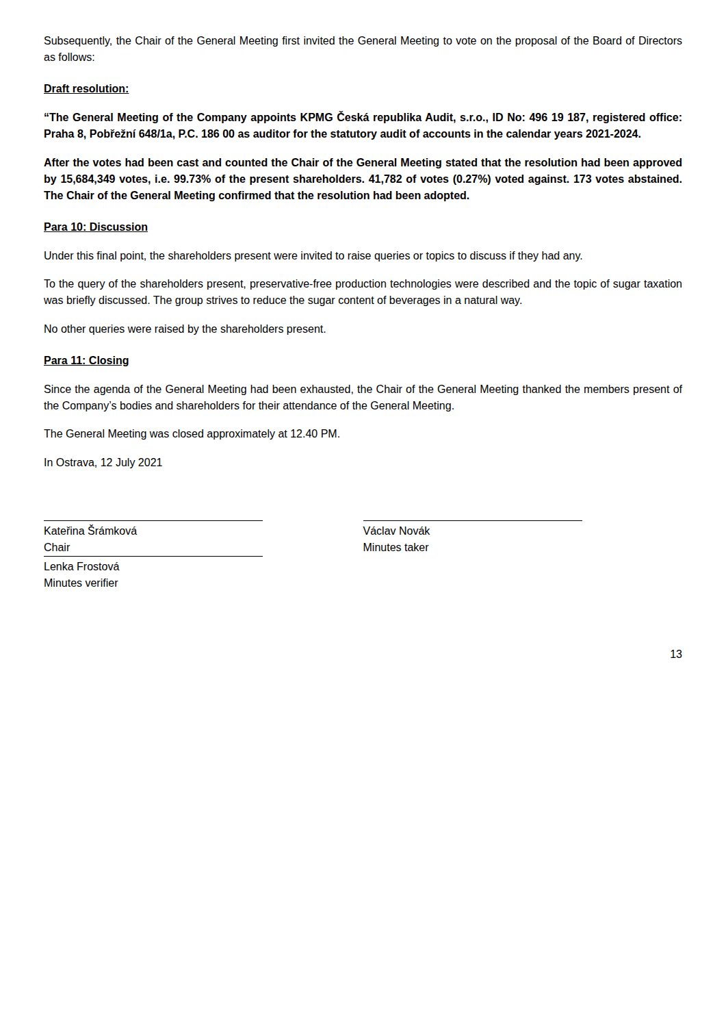Subsequently, the Chair of the General Meeting first invited the General Meeting to vote on the proposal of the Board of Directors as follows:
Draft resolution:
“The General Meeting of the Company appoints KPMG Česká republika Audit, s.r.o., ID No: 496 19 187, registered office: Praha 8, Pobřežní 648/1a, P.C. 186 00 as auditor for the statutory audit of accounts in the calendar years 2021-2024.
After the votes had been cast and counted the Chair of the General Meeting stated that the resolution had been approved by 15,684,349 votes, i.e. 99.73% of the present shareholders. 41,782 of votes (0.27%) voted against. 173 votes abstained. The Chair of the General Meeting confirmed that the resolution had been adopted.
Para 10: Discussion
Under this final point, the shareholders present were invited to raise queries or topics to discuss if they had any.
To the query of the shareholders present, preservative-free production technologies were described and the topic of sugar taxation was briefly discussed. The group strives to reduce the sugar content of beverages in a natural way.
No other queries were raised by the shareholders present.
Para 11: Closing
Since the agenda of the General Meeting had been exhausted, the Chair of the General Meeting thanked the members present of the Company’s bodies and shareholders for their attendance of the General Meeting.
The General Meeting was closed approximately at 12.40 PM.
In Ostrava, 12 July 2021
| Kateřina Šrámková Chair | Václav Novák Minutes taker |
| Lenka Frostová Minutes verifier | |
13